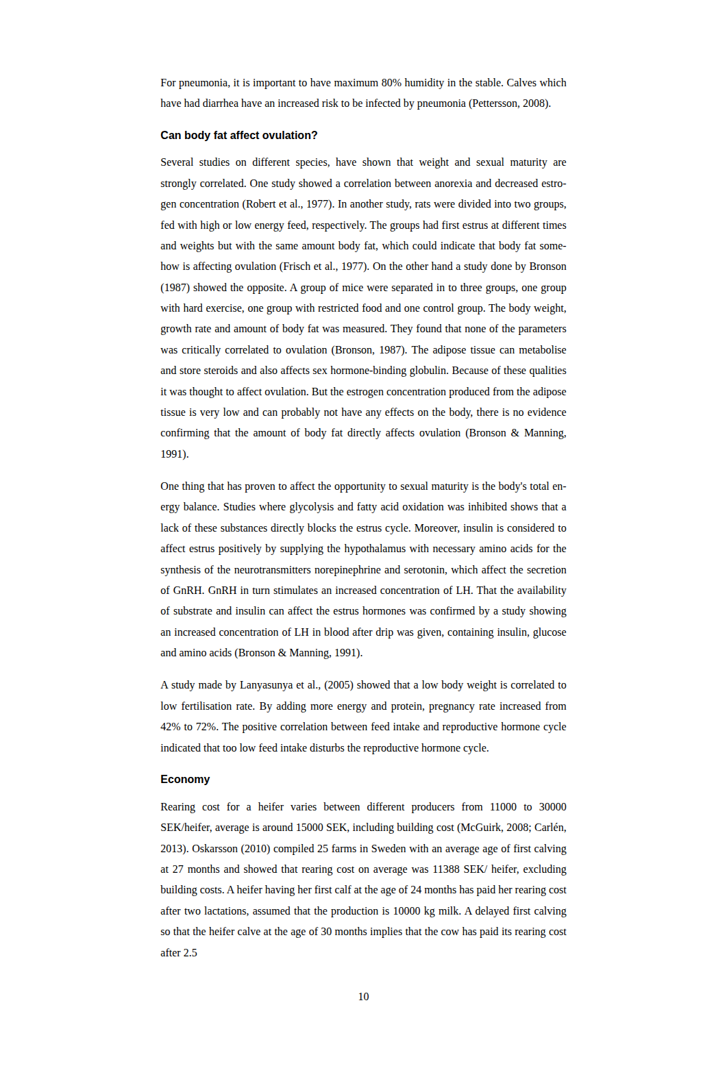For pneumonia, it is important to have maximum 80% humidity in the stable. Calves which have had diarrhea have an increased risk to be infected by pneumonia (Pettersson, 2008).
Can body fat affect ovulation?
Several studies on different species, have shown that weight and sexual maturity are strongly correlated. One study showed a correlation between anorexia and decreased estrogen concentration (Robert et al., 1977). In another study, rats were divided into two groups, fed with high or low energy feed, respectively. The groups had first estrus at different times and weights but with the same amount body fat, which could indicate that body fat somehow is affecting ovulation (Frisch et al., 1977). On the other hand a study done by Bronson (1987) showed the opposite. A group of mice were separated in to three groups, one group with hard exercise, one group with restricted food and one control group. The body weight, growth rate and amount of body fat was measured. They found that none of the parameters was critically correlated to ovulation (Bronson, 1987). The adipose tissue can metabolise and store steroids and also affects sex hormone-binding globulin. Because of these qualities it was thought to affect ovulation. But the estrogen concentration produced from the adipose tissue is very low and can probably not have any effects on the body, there is no evidence confirming that the amount of body fat directly affects ovulation (Bronson & Manning, 1991).
One thing that has proven to affect the opportunity to sexual maturity is the body's total energy balance. Studies where glycolysis and fatty acid oxidation was inhibited shows that a lack of these substances directly blocks the estrus cycle. Moreover, insulin is considered to affect estrus positively by supplying the hypothalamus with necessary amino acids for the synthesis of the neurotransmitters norepinephrine and serotonin, which affect the secretion of GnRH. GnRH in turn stimulates an increased concentration of LH. That the availability of substrate and insulin can affect the estrus hormones was confirmed by a study showing an increased concentration of LH in blood after drip was given, containing insulin, glucose and amino acids (Bronson & Manning, 1991).
A study made by Lanyasunya et al., (2005) showed that a low body weight is correlated to low fertilisation rate. By adding more energy and protein, pregnancy rate increased from 42% to 72%. The positive correlation between feed intake and reproductive hormone cycle indicated that too low feed intake disturbs the reproductive hormone cycle.
Economy
Rearing cost for a heifer varies between different producers from 11000 to 30000 SEK/heifer, average is around 15000 SEK, including building cost (McGuirk, 2008; Carlén, 2013). Oskarsson (2010) compiled 25 farms in Sweden with an average age of first calving at 27 months and showed that rearing cost on average was 11388 SEK/ heifer, excluding building costs. A heifer having her first calf at the age of 24 months has paid her rearing cost after two lactations, assumed that the production is 10000 kg milk. A delayed first calving so that the heifer calve at the age of 30 months implies that the cow has paid its rearing cost after 2.5
10